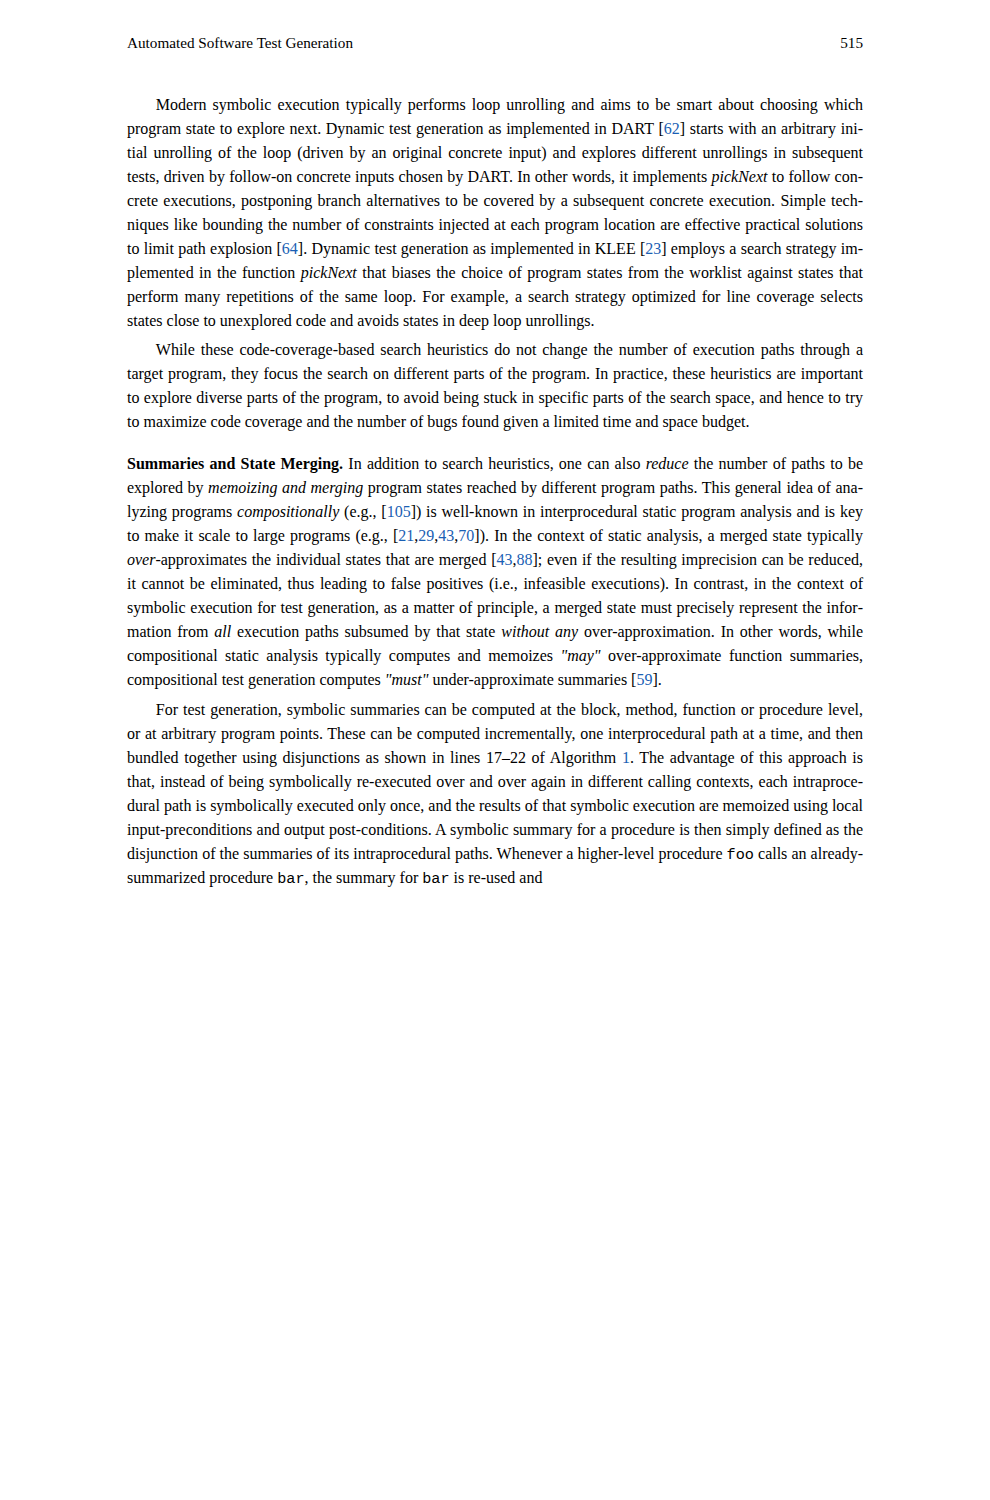Automated Software Test Generation 515
Modern symbolic execution typically performs loop unrolling and aims to be smart about choosing which program state to explore next. Dynamic test generation as implemented in DART [62] starts with an arbitrary initial unrolling of the loop (driven by an original concrete input) and explores different unrollings in subsequent tests, driven by follow-on concrete inputs chosen by DART. In other words, it implements pickNext to follow concrete executions, postponing branch alternatives to be covered by a subsequent concrete execution. Simple techniques like bounding the number of constraints injected at each program location are effective practical solutions to limit path explosion [64]. Dynamic test generation as implemented in KLEE [23] employs a search strategy implemented in the function pickNext that biases the choice of program states from the worklist against states that perform many repetitions of the same loop. For example, a search strategy optimized for line coverage selects states close to unexplored code and avoids states in deep loop unrollings.
While these code-coverage-based search heuristics do not change the number of execution paths through a target program, they focus the search on different parts of the program. In practice, these heuristics are important to explore diverse parts of the program, to avoid being stuck in specific parts of the search space, and hence to try to maximize code coverage and the number of bugs found given a limited time and space budget.
Summaries and State Merging.
In addition to search heuristics, one can also reduce the number of paths to be explored by memoizing and merging program states reached by different program paths. This general idea of analyzing programs compositionally (e.g., [105]) is well-known in interprocedural static program analysis and is key to make it scale to large programs (e.g., [21,29,43,70]). In the context of static analysis, a merged state typically over-approximates the individual states that are merged [43,88]; even if the resulting imprecision can be reduced, it cannot be eliminated, thus leading to false positives (i.e., infeasible executions). In contrast, in the context of symbolic execution for test generation, as a matter of principle, a merged state must precisely represent the information from all execution paths subsumed by that state without any over-approximation. In other words, while compositional static analysis typically computes and memoizes "may" over-approximate function summaries, compositional test generation computes "must" under-approximate summaries [59].
For test generation, symbolic summaries can be computed at the block, method, function or procedure level, or at arbitrary program points. These can be computed incrementally, one interprocedural path at a time, and then bundled together using disjunctions as shown in lines 17–22 of Algorithm 1. The advantage of this approach is that, instead of being symbolically re-executed over and over again in different calling contexts, each intraprocedural path is symbolically executed only once, and the results of that symbolic execution are memoized using local input-preconditions and output post-conditions. A symbolic summary for a procedure is then simply defined as the disjunction of the summaries of its intraprocedural paths. Whenever a higher-level procedure foo calls an already-summarized procedure bar, the summary for bar is re-used and